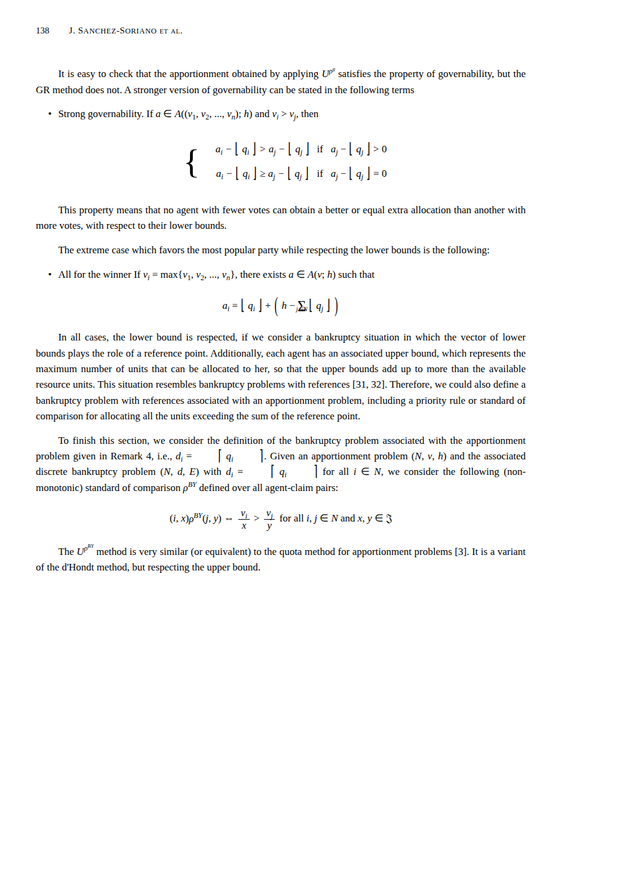138 J. SANCHEZ-SORIANO et al.
It is easy to check that the apportionment obtained by applying Uρg satisfies the property of governability, but the GR method does not. A stronger version of governability can be stated in the following terms
Strong governability. If a ∈ A((v1, v2, ..., vn); h) and vi > vj, then
| { | a i − ⌊ q i ⌋ > a j − ⌊ q j ⌋ | if a j − ⌊ q j ⌋ > 0 |
| a i − ⌊ q i ⌋ ≥ a j − ⌊ q j ⌋ | if a j − ⌊ q j ⌋ = 0 |
This property means that no agent with fewer votes can obtain a better or equal extra allocation than another with more votes, with respect to their lower bounds.
The extreme case which favors the most popular party while respecting the lower bounds is the following:
All for the winner If vi = max{v1, v2, ..., vn}, there exists a ∈ A(v; h) such that
ai = ⌊ qi ⌋ + ( h − Σj∈N ⌊ qj ⌋ )
In all cases, the lower bound is respected, if we consider a bankruptcy situation in which the vector of lower bounds plays the role of a reference point. Additionally, each agent has an associated upper bound, which represents the maximum number of units that can be allocated to her, so that the upper bounds add up to more than the available resource units. This situation resembles bankruptcy problems with references [31, 32]. Therefore, we could also define a bankruptcy problem with references associated with an apportionment problem, including a priority rule or standard of comparison for allocating all the units exceeding the sum of the reference point.
To finish this section, we consider the definition of the bankruptcy problem associated with the apportionment problem given in Remark 4, i.e., di = ⌈ qi ⌉. Given an apportionment problem (N, v, h) and the associated discrete bankruptcy problem (N, d, E) with di = ⌈ qi ⌉ for all i ∈ N, we consider the following (non-monotonic) standard of comparison ρBY defined over all agent-claim pairs:
(i, x)ρBY(j, y) ⇔ vi x > vj y for all i, j ∈ N and x, y ∈ 𝔍
The UρBY method is very similar (or equivalent) to the quota method for apportionment problems [3]. It is a variant of the d'Hondt method, but respecting the upper bound.